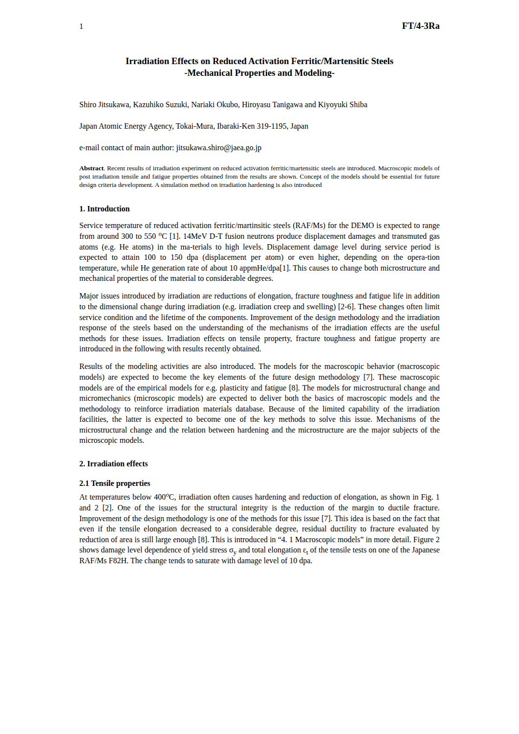1 FT/4-3Ra
Irradiation Effects on Reduced Activation Ferritic/Martensitic Steels
-Mechanical Properties and Modeling-
Shiro Jitsukawa, Kazuhiko Suzuki, Nariaki Okubo, Hiroyasu Tanigawa and Kiyoyuki Shiba
Japan Atomic Energy Agency, Tokai-Mura, Ibaraki-Ken 319-1195, Japan
e-mail contact of main author: jitsukawa.shiro@jaea.go.jp
Abstract. Recent results of irradiation experiment on reduced activation ferritic/martensitic steels are introduced. Macroscopic models of post irradiation tensile and fatigue properties obtained from the results are shown. Concept of the models should be essential for future design criteria development. A simulation method on irradiation hardening is also introduced
1. Introduction
Service temperature of reduced activation ferritic/martinsitic steels (RAF/Ms) for the DEMO is expected to range from around 300 to 550 oC [1]. 14MeV D-T fusion neutrons produce displacement damages and transmuted gas atoms (e.g. He atoms) in the ma-terials to high levels. Displacement damage level during service period is expected to attain 100 to 150 dpa (displacement per atom) or even higher, depending on the opera-tion temperature, while He generation rate of about 10 appmHe/dpa[1]. This causes to change both microstructure and mechanical properties of the material to considerable degrees.
Major issues introduced by irradiation are reductions of elongation, fracture toughness and fatigue life in addition to the dimensional change during irradiation (e.g. irradiation creep and swelling) [2-6]. These changes often limit service condition and the lifetime of the components. Improvement of the design methodology and the irradiation response of the steels based on the understanding of the mechanisms of the irradiation effects are the useful methods for these issues. Irradiation effects on tensile property, fracture toughness and fatigue property are introduced in the following with results recently obtained.
Results of the modeling activities are also introduced. The models for the macroscopic behavior (macroscopic models) are expected to become the key elements of the future design methodology [7]. These macroscopic models are of the empirical models for e.g. plasticity and fatigue [8]. The models for microstructural change and micromechanics (microscopic models) are expected to deliver both the basics of macroscopic models and the methodology to reinforce irradiation materials database. Because of the limited capability of the irradiation facilities, the latter is expected to become one of the key methods to solve this issue. Mechanisms of the microstructural change and the relation between hardening and the microstructure are the major subjects of the microscopic models.
2. Irradiation effects
2.1 Tensile properties
At temperatures below 400oC, irradiation often causes hardening and reduction of elongation, as shown in Fig. 1 and 2 [2]. One of the issues for the structural integrity is the reduction of the margin to ductile fracture. Improvement of the design methodology is one of the methods for this issue [7]. This idea is based on the fact that even if the tensile elongation decreased to a considerable degree, residual ductility to fracture evaluated by reduction of area is still large enough [8]. This is introduced in “4. 1 Macroscopic models” in more detail. Figure 2 shows damage level dependence of yield stress σy and total elongation εt of the tensile tests on one of the Japanese RAF/Ms F82H. The change tends to saturate with damage level of 10 dpa.